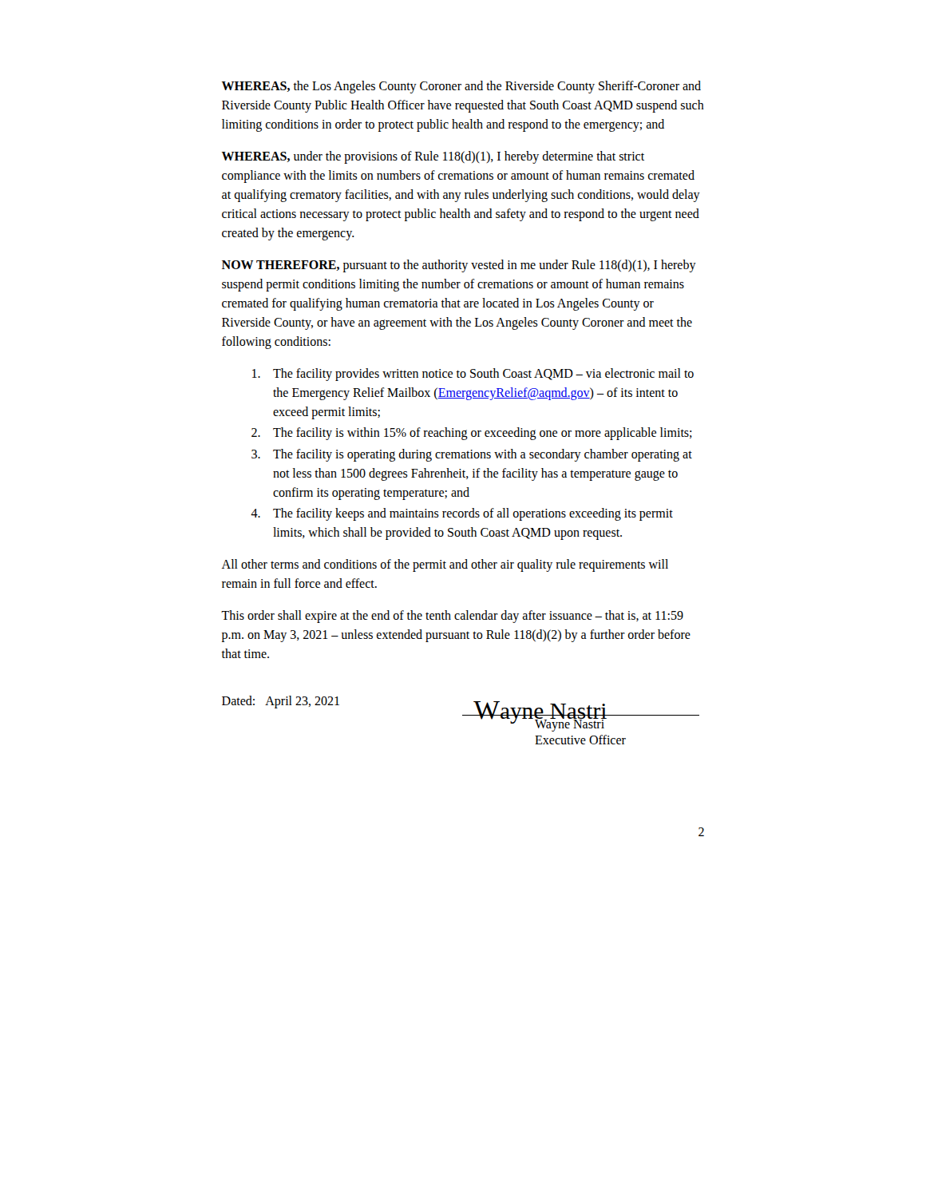WHEREAS, the Los Angeles County Coroner and the Riverside County Sheriff-Coroner and Riverside County Public Health Officer have requested that South Coast AQMD suspend such limiting conditions in order to protect public health and respond to the emergency; and
WHEREAS, under the provisions of Rule 118(d)(1), I hereby determine that strict compliance with the limits on numbers of cremations or amount of human remains cremated at qualifying crematory facilities, and with any rules underlying such conditions, would delay critical actions necessary to protect public health and safety and to respond to the urgent need created by the emergency.
NOW THEREFORE, pursuant to the authority vested in me under Rule 118(d)(1), I hereby suspend permit conditions limiting the number of cremations or amount of human remains cremated for qualifying human crematoria that are located in Los Angeles County or Riverside County, or have an agreement with the Los Angeles County Coroner and meet the following conditions:
The facility provides written notice to South Coast AQMD – via electronic mail to the Emergency Relief Mailbox (EmergencyRelief@aqmd.gov) – of its intent to exceed permit limits;
The facility is within 15% of reaching or exceeding one or more applicable limits;
The facility is operating during cremations with a secondary chamber operating at not less than 1500 degrees Fahrenheit, if the facility has a temperature gauge to confirm its operating temperature; and
The facility keeps and maintains records of all operations exceeding its permit limits, which shall be provided to South Coast AQMD upon request.
All other terms and conditions of the permit and other air quality rule requirements will remain in full force and effect.
This order shall expire at the end of the tenth calendar day after issuance – that is, at 11:59 p.m. on May 3, 2021 – unless extended pursuant to Rule 118(d)(2) by a further order before that time.
Dated: April 23, 2021
Wayne Nastri
Wayne Nastri
Executive Officer
2